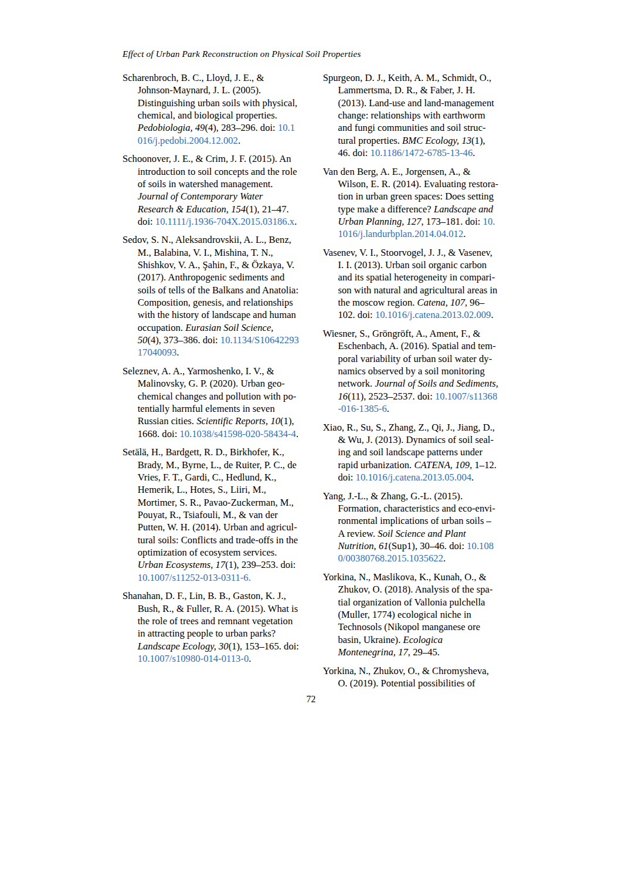Effect of Urban Park Reconstruction on Physical Soil Properties
Scharenbroch, B. C., Lloyd, J. E., & Johnson-Maynard, J. L. (2005). Distinguishing urban soils with physical, chemical, and biological properties. Pedobiologia, 49(4), 283–296. doi: 10.1016/j.pedobi.2004.12.002.
Schoonover, J. E., & Crim, J. F. (2015). An introduction to soil concepts and the role of soils in watershed management. Journal of Contemporary Water Research & Education, 154(1), 21–47. doi: 10.1111/j.1936-704X.2015.03186.x.
Sedov, S. N., Aleksandrovskii, A. L., Benz, M., Balabina, V. I., Mishina, T. N., Shishkov, V. A., Şahin, F., & Özkaya, V. (2017). Anthropogenic sediments and soils of tells of the Balkans and Anatolia: Composition, genesis, and relationships with the history of landscape and human occupation. Eurasian Soil Science, 50(4), 373–386. doi: 10.1134/S1064229317040093.
Seleznev, A. A., Yarmoshenko, I. V., & Malinovsky, G. P. (2020). Urban geochemical changes and pollution with potentially harmful elements in seven Russian cities. Scientific Reports, 10(1), 1668. doi: 10.1038/s41598-020-58434-4.
Setälä, H., Bardgett, R. D., Birkhofer, K., Brady, M., Byrne, L., de Ruiter, P. C., de Vries, F. T., Gardi, C., Hedlund, K., Hemerik, L., Hotes, S., Liiri, M., Mortimer, S. R., Pavao-Zuckerman, M., Pouyat, R., Tsiafouli, M., & van der Putten, W. H. (2014). Urban and agricultural soils: Conflicts and trade-offs in the optimization of ecosystem services. Urban Ecosystems, 17(1), 239–253. doi: 10.1007/s11252-013-0311-6.
Shanahan, D. F., Lin, B. B., Gaston, K. J., Bush, R., & Fuller, R. A. (2015). What is the role of trees and remnant vegetation in attracting people to urban parks? Landscape Ecology, 30(1), 153–165. doi: 10.1007/s10980-014-0113-0.
Spurgeon, D. J., Keith, A. M., Schmidt, O., Lammertsma, D. R., & Faber, J. H. (2013). Land-use and land-management change: relationships with earthworm and fungi communities and soil structural properties. BMC Ecology, 13(1), 46. doi: 10.1186/1472-6785-13-46.
Van den Berg, A. E., Jorgensen, A., & Wilson, E. R. (2014). Evaluating restoration in urban green spaces: Does setting type make a difference? Landscape and Urban Planning, 127, 173–181. doi: 10.1016/j.landurbplan.2014.04.012.
Vasenev, V. I., Stoorvogel, J. J., & Vasenev, I. I. (2013). Urban soil organic carbon and its spatial heterogeneity in comparison with natural and agricultural areas in the moscow region. Catena, 107, 96–102. doi: 10.1016/j.catena.2013.02.009.
Wiesner, S., Gröngröft, A., Ament, F., & Eschenbach, A. (2016). Spatial and temporal variability of urban soil water dynamics observed by a soil monitoring network. Journal of Soils and Sediments, 16(11), 2523–2537. doi: 10.1007/s11368-016-1385-6.
Xiao, R., Su, S., Zhang, Z., Qi, J., Jiang, D., & Wu, J. (2013). Dynamics of soil sealing and soil landscape patterns under rapid urbanization. CATENA, 109, 1–12. doi: 10.1016/j.catena.2013.05.004.
Yang, J.-L., & Zhang, G.-L. (2015). Formation, characteristics and eco-environmental implications of urban soils – A review. Soil Science and Plant Nutrition, 61(Sup1), 30–46. doi: 10.1080/00380768.2015.1035622.
Yorkina, N., Maslikova, K., Kunah, O., & Zhukov, O. (2018). Analysis of the spatial organization of Vallonia pulchella (Muller, 1774) ecological niche in Technosols (Nikopol manganese ore basin, Ukraine). Ecologica Montenegrina, 17, 29–45.
Yorkina, N., Zhukov, O., & Chromysheva, O. (2019). Potential possibilities of
72